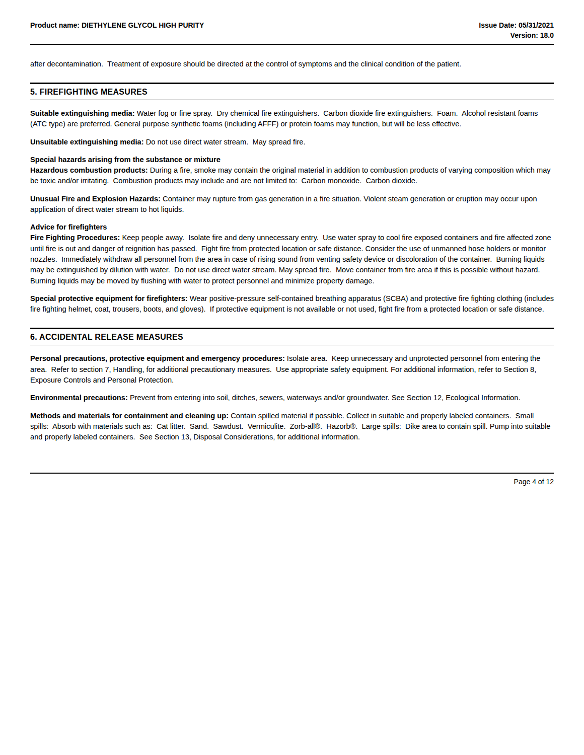Product name: DIETHYLENE GLYCOL HIGH PURITY
Issue Date: 05/31/2021
Version: 18.0
after decontamination. Treatment of exposure should be directed at the control of symptoms and the clinical condition of the patient.
5. FIREFIGHTING MEASURES
Suitable extinguishing media: Water fog or fine spray. Dry chemical fire extinguishers. Carbon dioxide fire extinguishers. Foam. Alcohol resistant foams (ATC type) are preferred. General purpose synthetic foams (including AFFF) or protein foams may function, but will be less effective.
Unsuitable extinguishing media: Do not use direct water stream. May spread fire.
Special hazards arising from the substance or mixture
Hazardous combustion products: During a fire, smoke may contain the original material in addition to combustion products of varying composition which may be toxic and/or irritating. Combustion products may include and are not limited to: Carbon monoxide. Carbon dioxide.
Unusual Fire and Explosion Hazards: Container may rupture from gas generation in a fire situation. Violent steam generation or eruption may occur upon application of direct water stream to hot liquids.
Advice for firefighters
Fire Fighting Procedures: Keep people away. Isolate fire and deny unnecessary entry. Use water spray to cool fire exposed containers and fire affected zone until fire is out and danger of reignition has passed. Fight fire from protected location or safe distance. Consider the use of unmanned hose holders or monitor nozzles. Immediately withdraw all personnel from the area in case of rising sound from venting safety device or discoloration of the container. Burning liquids may be extinguished by dilution with water. Do not use direct water stream. May spread fire. Move container from fire area if this is possible without hazard. Burning liquids may be moved by flushing with water to protect personnel and minimize property damage.
Special protective equipment for firefighters: Wear positive-pressure self-contained breathing apparatus (SCBA) and protective fire fighting clothing (includes fire fighting helmet, coat, trousers, boots, and gloves). If protective equipment is not available or not used, fight fire from a protected location or safe distance.
6. ACCIDENTAL RELEASE MEASURES
Personal precautions, protective equipment and emergency procedures: Isolate area. Keep unnecessary and unprotected personnel from entering the area. Refer to section 7, Handling, for additional precautionary measures. Use appropriate safety equipment. For additional information, refer to Section 8, Exposure Controls and Personal Protection.
Environmental precautions: Prevent from entering into soil, ditches, sewers, waterways and/or groundwater. See Section 12, Ecological Information.
Methods and materials for containment and cleaning up: Contain spilled material if possible. Collect in suitable and properly labeled containers. Small spills: Absorb with materials such as: Cat litter. Sand. Sawdust. Vermiculite. Zorb-all®. Hazorb®. Large spills: Dike area to contain spill. Pump into suitable and properly labeled containers. See Section 13, Disposal Considerations, for additional information.
Page 4 of 12